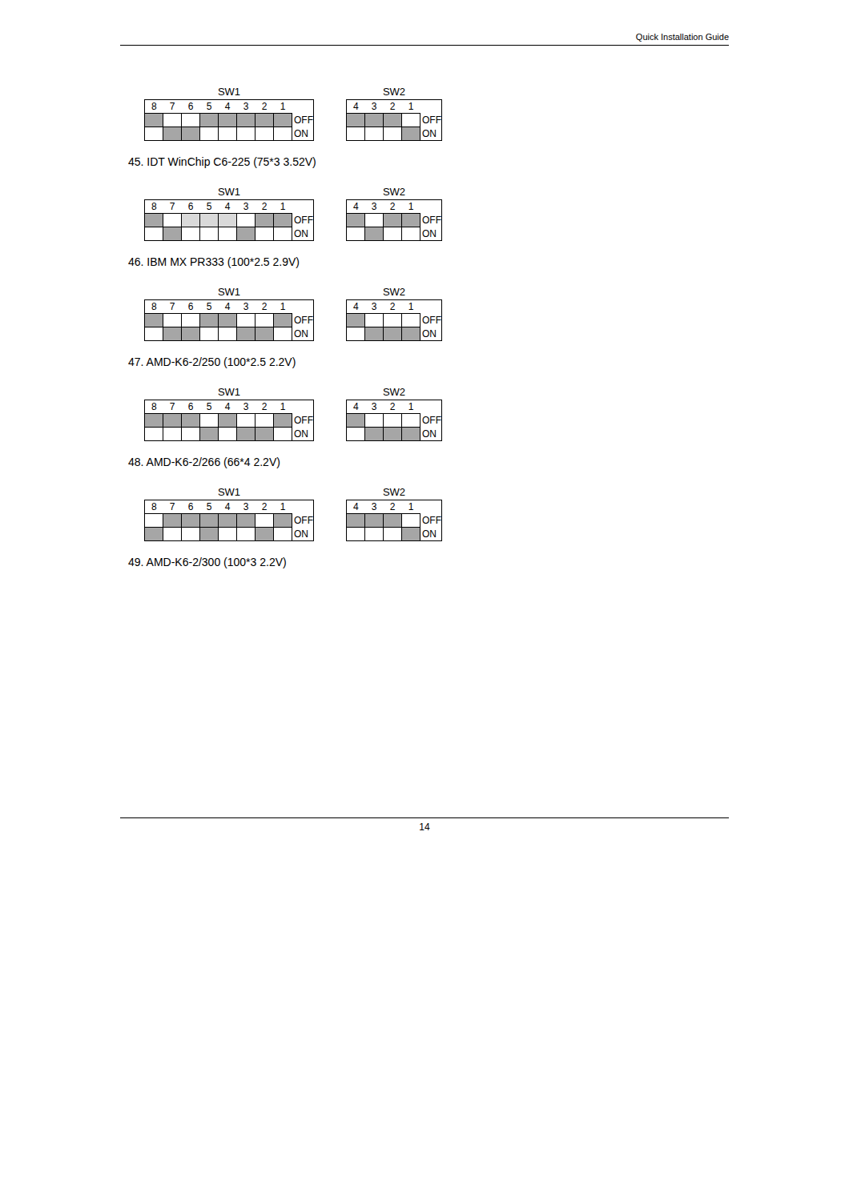Quick Installation Guide
SW1
| 8 | 7 | 6 | 5 | 4 | 3 | 2 | 1 | |
| | | | | | | | | OFF |
| | | | | | | | | ON |
SW2
| 4 | 3 | 2 | 1 | |
| | | | | OFF |
| | | | | ON |
45. IDT WinChip C6-225 (75*3 3.52V)
SW1
| 8 | 7 | 6 | 5 | 4 | 3 | 2 | 1 | |
| | | | | | | | | OFF |
| | | | | | | | | ON |
SW2
| 4 | 3 | 2 | 1 | |
| | | | | OFF |
| | | | | ON |
46. IBM MX PR333 (100*2.5 2.9V)
SW1
| 8 | 7 | 6 | 5 | 4 | 3 | 2 | 1 | |
| | | | | | | | | OFF |
| | | | | | | | | ON |
SW2
| 4 | 3 | 2 | 1 | |
| | | | | OFF |
| | | | | ON |
47. AMD-K6-2/250 (100*2.5 2.2V)
SW1
| 8 | 7 | 6 | 5 | 4 | 3 | 2 | 1 | |
| | | | | | | | | OFF |
| | | | | | | | | ON |
SW2
| 4 | 3 | 2 | 1 | |
| | | | | OFF |
| | | | | ON |
48. AMD-K6-2/266 (66*4 2.2V)
SW1
| 8 | 7 | 6 | 5 | 4 | 3 | 2 | 1 | |
| | | | | | | | | OFF |
| | | | | | | | | ON |
SW2
| 4 | 3 | 2 | 1 | |
| | | | | OFF |
| | | | | ON |
49. AMD-K6-2/300 (100*3 2.2V)
14